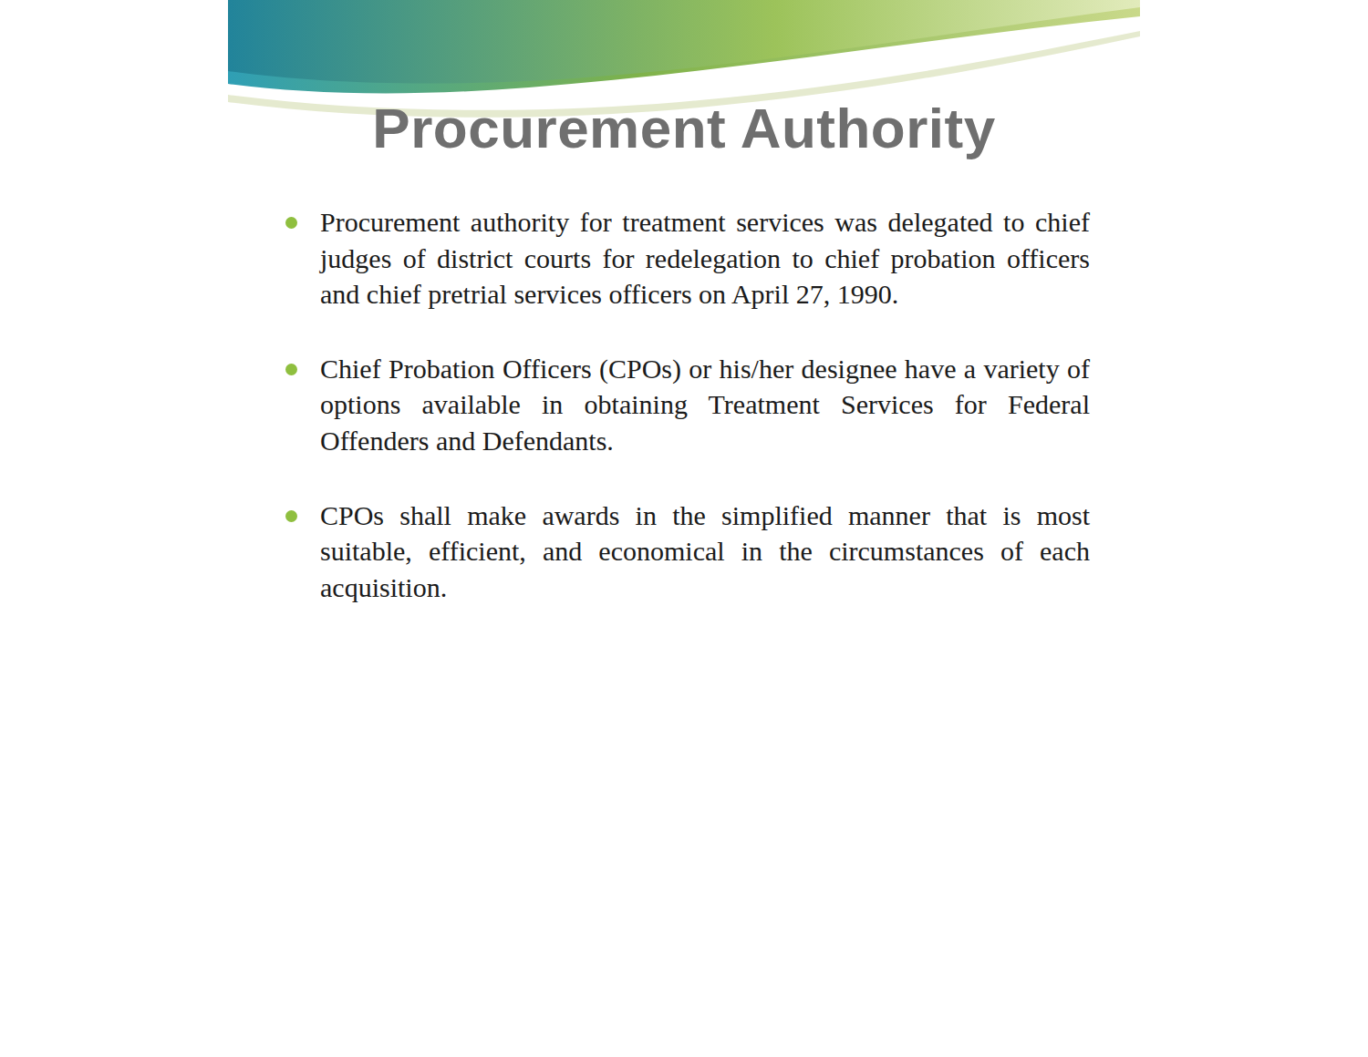Procurement Authority
Procurement authority for treatment services was delegated to chief judges of district courts for redelegation to chief probation officers and chief pretrial services officers on April 27, 1990.
Chief Probation Officers (CPOs) or his/her designee have a variety of options available in obtaining Treatment Services for Federal Offenders and Defendants.
CPOs shall make awards in the simplified manner that is most suitable, efficient, and economical in the circumstances of each acquisition.